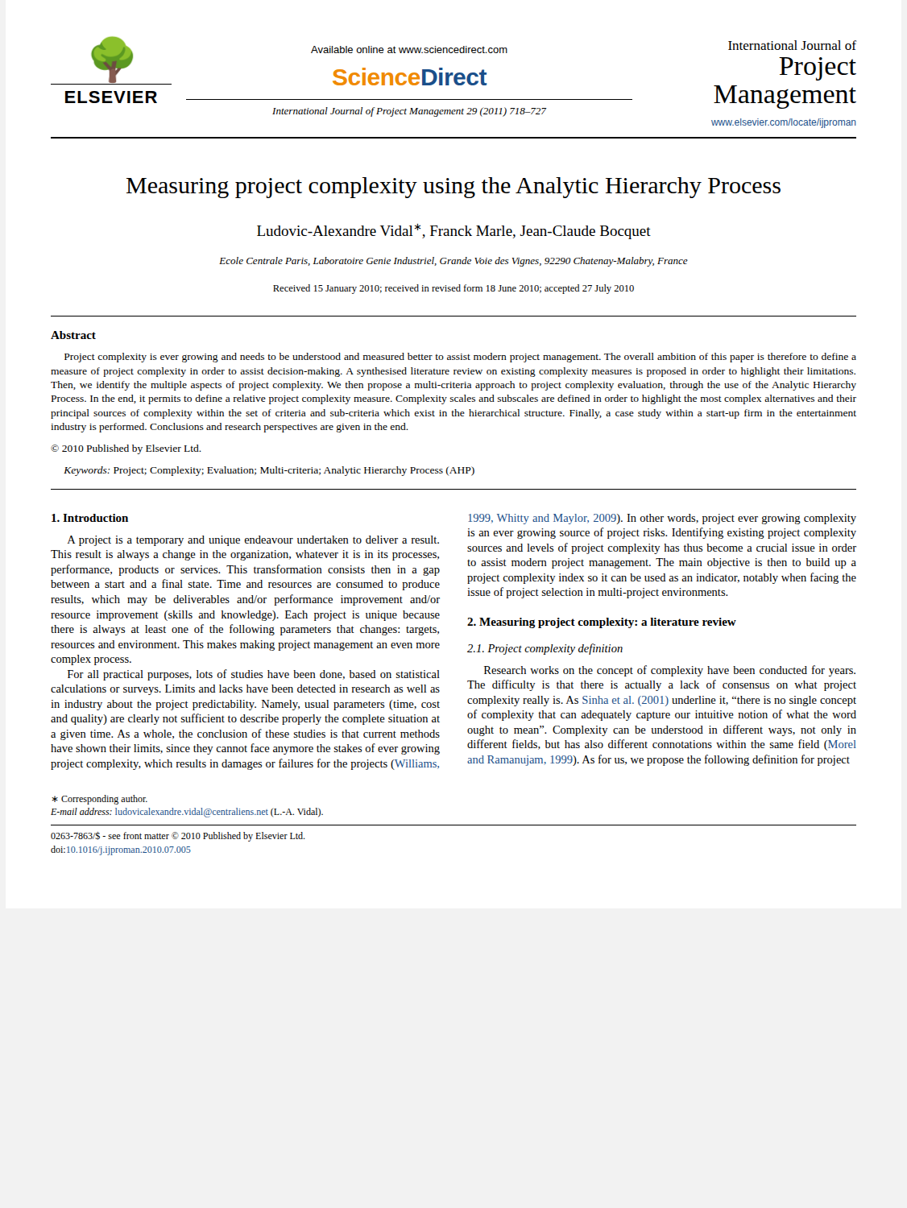🌳
ELSEVIER
Available online at www.sciencedirect.com
Science Direct
International Journal of Project Management 29 (2011) 718–727
International Journal of
Project
Management
www.elsevier.com/locate/ijproman
Measuring project complexity using the Analytic Hierarchy Process
Ludovic-Alexandre Vidal∗, Franck Marle, Jean-Claude Bocquet
Ecole Centrale Paris, Laboratoire Genie Industriel, Grande Voie des Vignes, 92290 Chatenay-Malabry, France
Received 15 January 2010; received in revised form 18 June 2010; accepted 27 July 2010
Abstract
Project complexity is ever growing and needs to be understood and measured better to assist modern project management. The overall ambition of this paper is therefore to define a measure of project complexity in order to assist decision-making. A synthesised literature review on existing complexity measures is proposed in order to highlight their limitations. Then, we identify the multiple aspects of project complexity. We then propose a multi-criteria approach to project complexity evaluation, through the use of the Analytic Hierarchy Process. In the end, it permits to define a relative project complexity measure. Complexity scales and subscales are defined in order to highlight the most complex alternatives and their principal sources of complexity within the set of criteria and sub-criteria which exist in the hierarchical structure. Finally, a case study within a start-up firm in the entertainment industry is performed. Conclusions and research perspectives are given in the end.
© 2010 Published by Elsevier Ltd.
Keywords: Project; Complexity; Evaluation; Multi-criteria; Analytic Hierarchy Process (AHP)
1. Introduction
A project is a temporary and unique endeavour undertaken to deliver a result. This result is always a change in the organization, whatever it is in its processes, performance, products or services. This transformation consists then in a gap between a start and a final state. Time and resources are consumed to produce results, which may be deliverables and/or performance improvement and/or resource improvement (skills and knowledge). Each project is unique because there is always at least one of the following parameters that changes: targets, resources and environment. This makes making project management an even more complex process.
For all practical purposes, lots of studies have been done, based on statistical calculations or surveys. Limits and lacks have been detected in research as well as in industry about the project predictability. Namely, usual parameters (time, cost and quality) are clearly not sufficient to describe properly the complete situation at a given time. As a whole, the conclusion of these studies is that current methods have shown their limits, since they cannot face anymore the stakes of ever growing project complexity, which results in damages or failures for the projects (Williams, 1999, Whitty and Maylor, 2009). In other words, project ever growing complexity is an ever growing source of project risks. Identifying existing project complexity sources and levels of project complexity has thus become a crucial issue in order to assist modern project management. The main objective is then to build up a project complexity index so it can be used as an indicator, notably when facing the issue of project selection in multi-project environments.
2. Measuring project complexity: a literature review
2.1. Project complexity definition
Research works on the concept of complexity have been conducted for years. The difficulty is that there is actually a lack of consensus on what project complexity really is. As Sinha et al. (2001) underline it, “there is no single concept of complexity that can adequately capture our intuitive notion of what the word ought to mean”. Complexity can be understood in different ways, not only in different fields, but has also different connotations within the same field (Morel and Ramanujam, 1999). As for us, we propose the following definition for project
∗ Corresponding author.
E-mail address: ludovicalexandre.vidal@centraliens.net (L.-A. Vidal).
0263-7863/$ - see front matter © 2010 Published by Elsevier Ltd. doi:10.1016/j.ijproman.2010.07.005